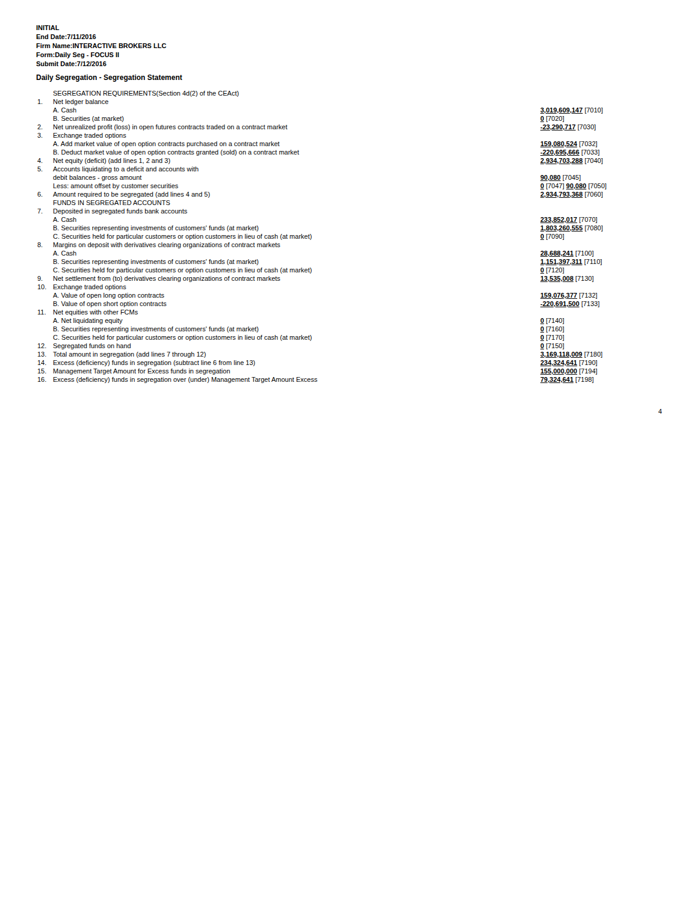INITIAL
End Date:7/11/2016
Firm Name:INTERACTIVE BROKERS LLC
Form:Daily Seg - FOCUS II
Submit Date:7/12/2016
Daily Segregation - Segregation Statement
| | SEGREGATION REQUIREMENTS(Section 4d(2) of the CEAct) | |
| 1. | Net ledger balance | |
| | A. Cash | 3,019,609,147 [7010] |
| | B. Securities (at market) | 0 [7020] |
| 2. | Net unrealized profit (loss) in open futures contracts traded on a contract market | -23,290,717 [7030] |
| 3. | Exchange traded options | |
| | A. Add market value of open option contracts purchased on a contract market | 159,080,524 [7032] |
| | B. Deduct market value of open option contracts granted (sold) on a contract market | -220,695,666 [7033] |
| 4. | Net equity (deficit) (add lines 1, 2 and 3) | 2,934,703,288 [7040] |
| 5. | Accounts liquidating to a deficit and accounts with | |
| | debit balances - gross amount | 90,080 [7045] |
| | Less: amount offset by customer securities | 0 [7047] 90,080 [7050] |
| 6. | Amount required to be segregated (add lines 4 and 5) | 2,934,793,368 [7060] |
| | FUNDS IN SEGREGATED ACCOUNTS | |
| 7. | Deposited in segregated funds bank accounts | |
| | A. Cash | 233,852,017 [7070] |
| | B. Securities representing investments of customers' funds (at market) | 1,803,260,555 [7080] |
| | C. Securities held for particular customers or option customers in lieu of cash (at market) | 0 [7090] |
| 8. | Margins on deposit with derivatives clearing organizations of contract markets | |
| | A. Cash | 28,688,241 [7100] |
| | B. Securities representing investments of customers' funds (at market) | 1,151,397,311 [7110] |
| | C. Securities held for particular customers or option customers in lieu of cash (at market) | 0 [7120] |
| 9. | Net settlement from (to) derivatives clearing organizations of contract markets | 13,535,008 [7130] |
| 10. | Exchange traded options | |
| | A. Value of open long option contracts | 159,076,377 [7132] |
| | B. Value of open short option contracts | -220,691,500 [7133] |
| 11. | Net equities with other FCMs | |
| | A. Net liquidating equity | 0 [7140] |
| | B. Securities representing investments of customers' funds (at market) | 0 [7160] |
| | C. Securities held for particular customers or option customers in lieu of cash (at market) | 0 [7170] |
| 12. | Segregated funds on hand | 0 [7150] |
| 13. | Total amount in segregation (add lines 7 through 12) | 3,169,118,009 [7180] |
| 14. | Excess (deficiency) funds in segregation (subtract line 6 from line 13) | 234,324,641 [7190] |
| 15. | Management Target Amount for Excess funds in segregation | 155,000,000 [7194] |
| 16. | Excess (deficiency) funds in segregation over (under) Management Target Amount Excess | 79,324,641 [7198] |
4